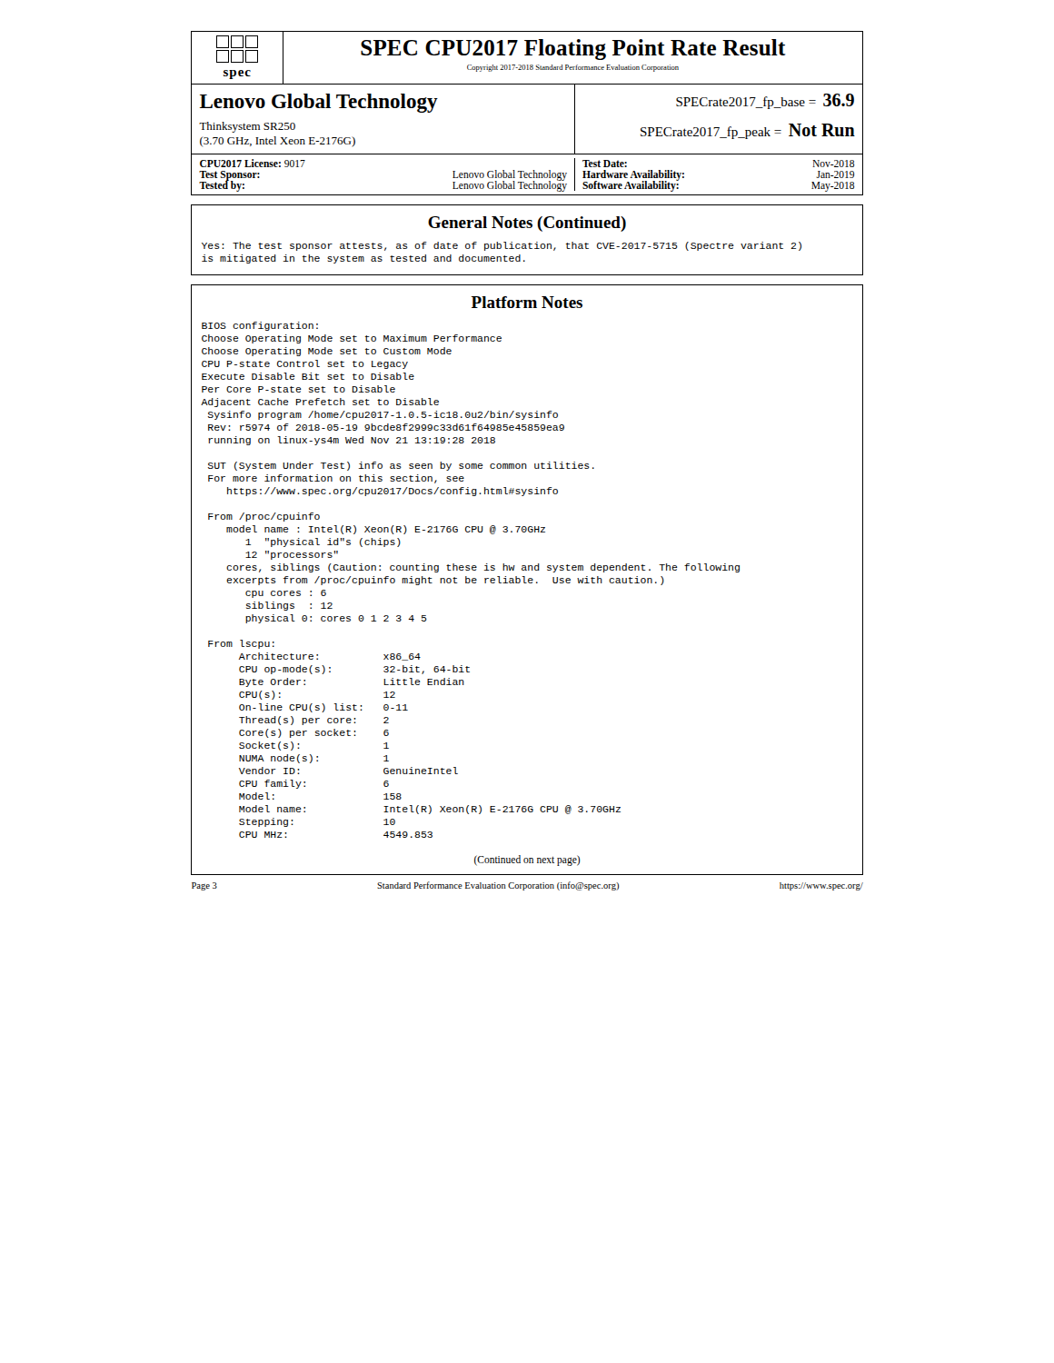spec
SPEC CPU2017 Floating Point Rate Result
Copyright 2017-2018 Standard Performance Evaluation Corporation
Lenovo Global Technology
Thinksystem SR250
(3.70 GHz, Intel Xeon E-2176G)
SPECrate2017_fp_base = 36.9
SPECrate2017_fp_peak = Not Run
CPU2017 License: 9017
Test Sponsor: Lenovo Global Technology
Tested by: Lenovo Global Technology
Test Date: Nov-2018
Hardware Availability: Jan-2019
Software Availability: May-2018
General Notes (Continued)
Yes: The test sponsor attests, as of date of publication, that CVE-2017-5715 (Spectre variant 2)
is mitigated in the system as tested and documented.
Platform Notes
BIOS configuration:
Choose Operating Mode set to Maximum Performance
Choose Operating Mode set to Custom Mode
CPU P-state Control set to Legacy
Execute Disable Bit set to Disable
Per Core P-state set to Disable
Adjacent Cache Prefetch set to Disable
 Sysinfo program /home/cpu2017-1.0.5-ic18.0u2/bin/sysinfo
 Rev: r5974 of 2018-05-19 9bcde8f2999c33d61f64985e45859ea9
 running on linux-ys4m Wed Nov 21 13:19:28 2018

 SUT (System Under Test) info as seen by some common utilities.
 For more information on this section, see
    https://www.spec.org/cpu2017/Docs/config.html#sysinfo

 From /proc/cpuinfo
    model name : Intel(R) Xeon(R) E-2176G CPU @ 3.70GHz
       1  "physical id"s (chips)
       12 "processors"
    cores, siblings (Caution: counting these is hw and system dependent. The following
    excerpts from /proc/cpuinfo might not be reliable.  Use with caution.)
       cpu cores : 6
       siblings  : 12
       physical 0: cores 0 1 2 3 4 5

 From lscpu:
      Architecture:          x86_64
      CPU op-mode(s):        32-bit, 64-bit
      Byte Order:            Little Endian
      CPU(s):                12
      On-line CPU(s) list:   0-11
      Thread(s) per core:    2
      Core(s) per socket:    6
      Socket(s):             1
      NUMA node(s):          1
      Vendor ID:             GenuineIntel
      CPU family:            6
      Model:                 158
      Model name:            Intel(R) Xeon(R) E-2176G CPU @ 3.70GHz
      Stepping:              10
      CPU MHz:               4549.853
(Continued on next page)
Page 3 Standard Performance Evaluation Corporation (info@spec.org) https://www.spec.org/